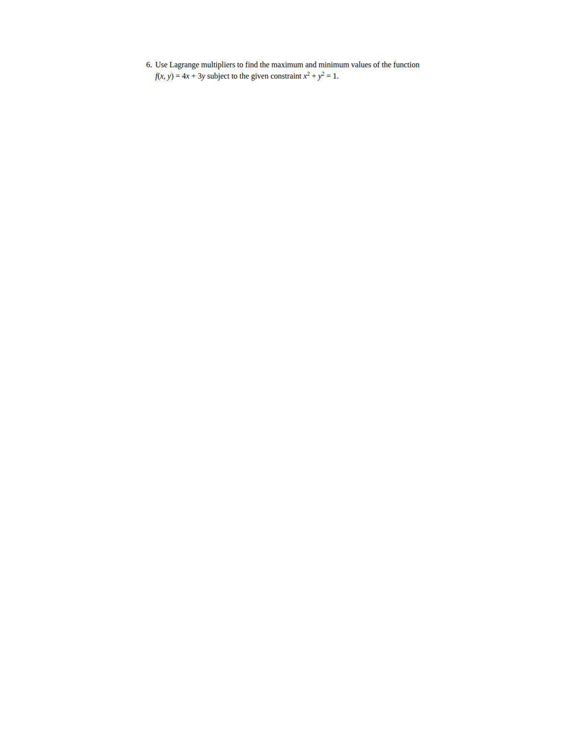6. Use Lagrange multipliers to find the maximum and minimum values of the function f(x, y) = 4x + 3y subject to the given constraint x2 + y2 = 1.